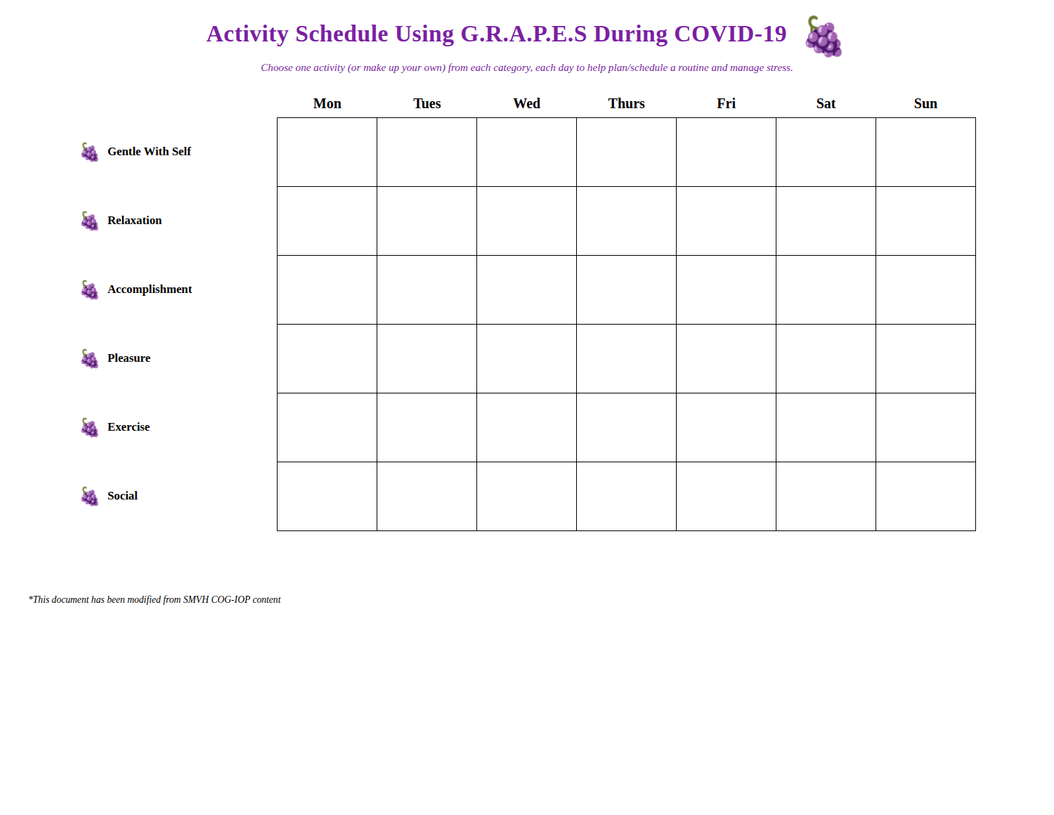Activity Schedule Using G.R.A.P.E.S During COVID-19 🍇
Choose one activity (or make up your own) from each category, each day to help plan/schedule a routine and manage stress.
| | Mon | Tues | Wed | Thurs | Fri | Sat | Sun |
| --- | --- | --- | --- | --- | --- | --- | --- |
| 🍇 Gentle With Self | | | | | | | |
| 🍇 Relaxation | | | | | | | |
| 🍇 Accomplishment | | | | | | | |
| 🍇 Pleasure | | | | | | | |
| 🍇 Exercise | | | | | | | |
| 🍇 Social | | | | | | | |
*This document has been modified from SMVH COG-IOP content